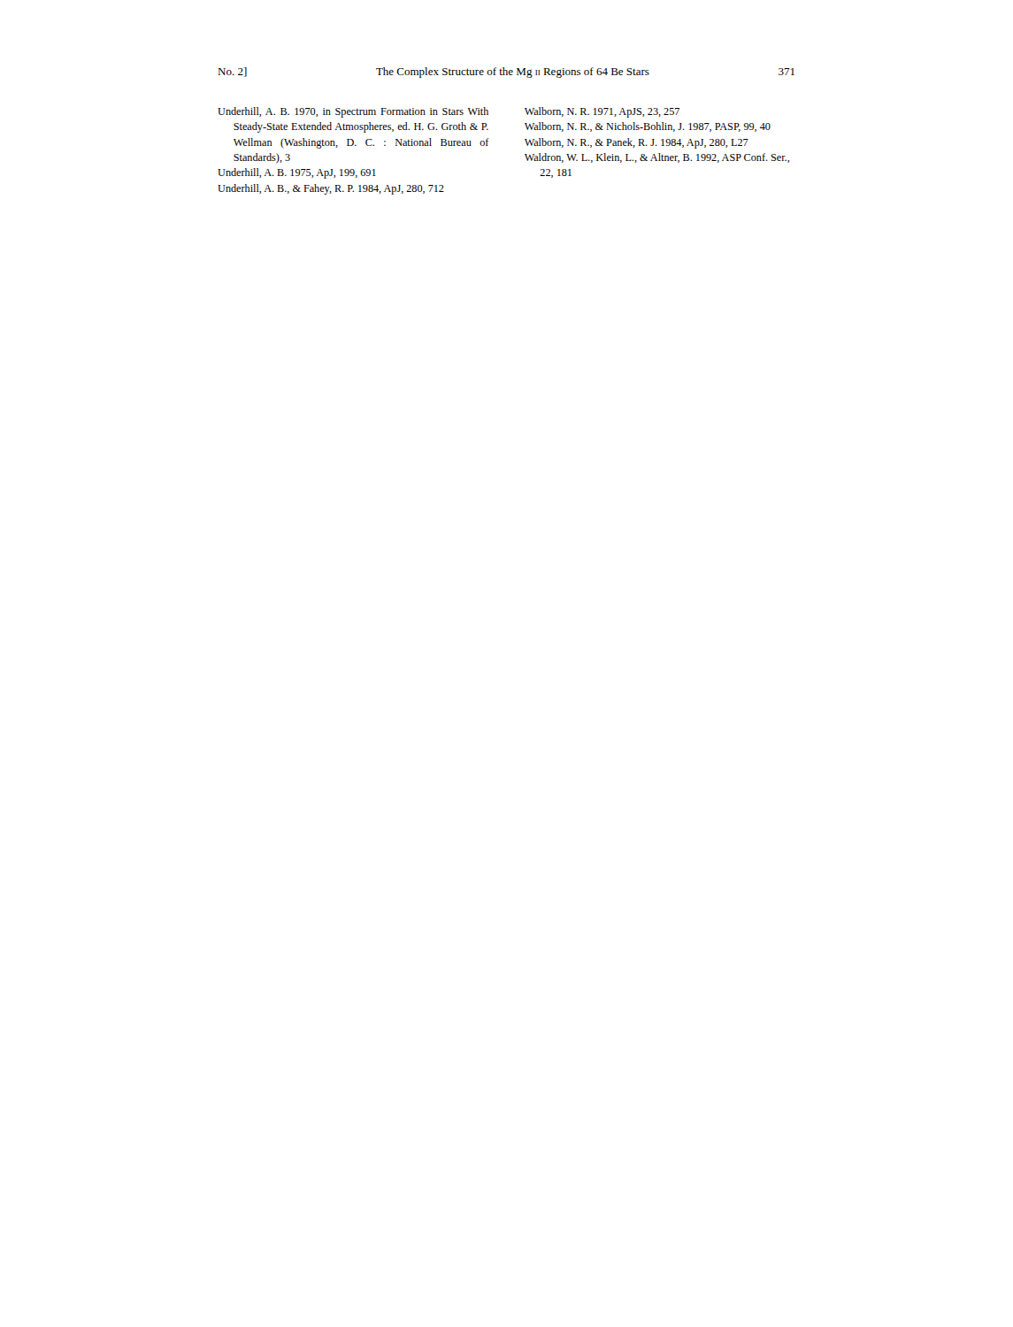No. 2]
The Complex Structure of the Mg ii Regions of 64 Be Stars
371
Underhill, A. B. 1970, in Spectrum Formation in Stars With Steady-State Extended Atmospheres, ed. H. G. Groth & P. Wellman (Washington, D. C. : National Bureau of Standards), 3
Underhill, A. B. 1975, ApJ, 199, 691
Underhill, A. B., & Fahey, R. P. 1984, ApJ, 280, 712
Walborn, N. R. 1971, ApJS, 23, 257
Walborn, N. R., & Nichols-Bohlin, J. 1987, PASP, 99, 40
Walborn, N. R., & Panek, R. J. 1984, ApJ, 280, L27
Waldron, W. L., Klein, L., & Altner, B. 1992, ASP Conf. Ser., 22, 181